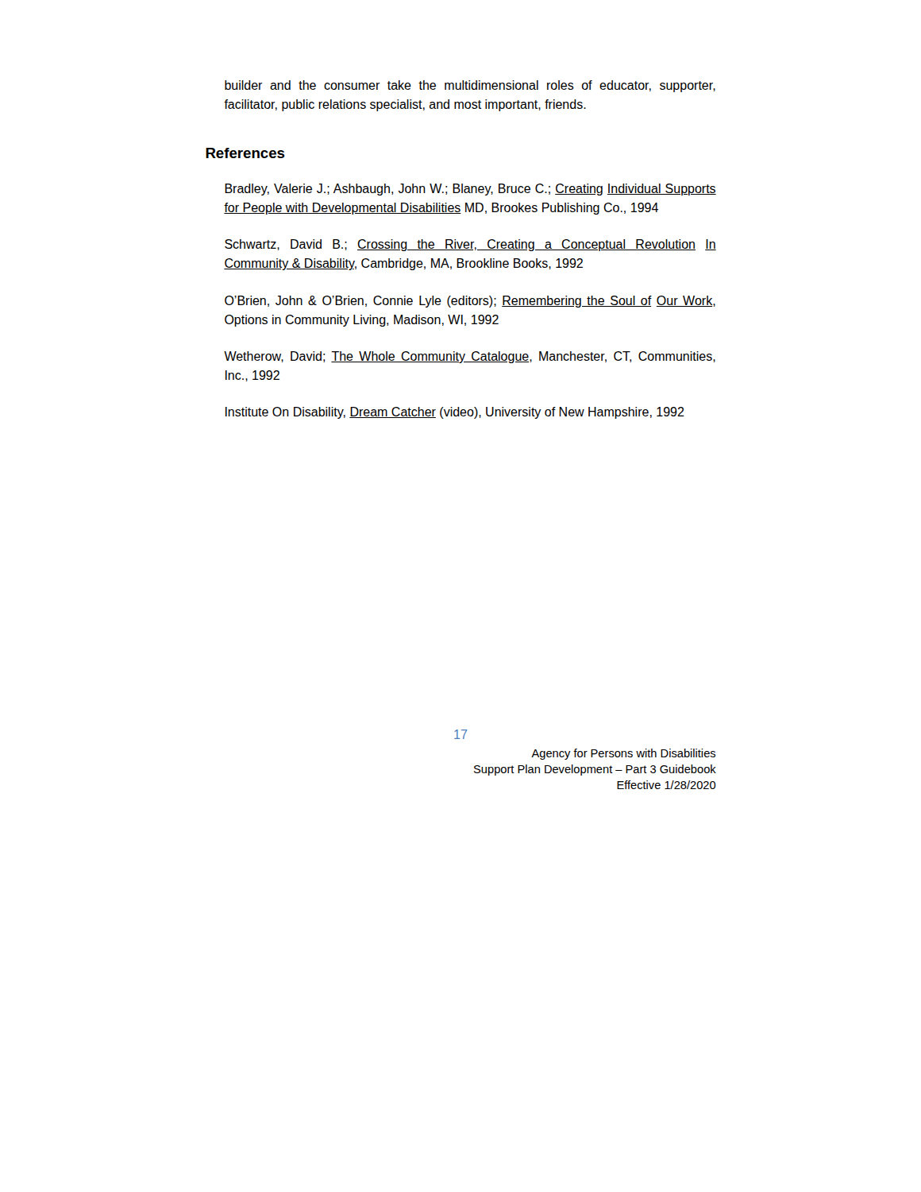builder and the consumer take the multidimensional roles of educator, supporter, facilitator, public relations specialist, and most important, friends.
References
Bradley, Valerie J.; Ashbaugh, John W.; Blaney, Bruce C.; Creating Individual Supports for People with Developmental Disabilities MD, Brookes Publishing Co., 1994
Schwartz, David B.; Crossing the River, Creating a Conceptual Revolution In Community & Disability, Cambridge, MA, Brookline Books, 1992
O’Brien, John & O’Brien, Connie Lyle (editors); Remembering the Soul of Our Work, Options in Community Living, Madison, WI, 1992
Wetherow, David; The Whole Community Catalogue, Manchester, CT, Communities, Inc., 1992
Institute On Disability, Dream Catcher (video), University of New Hampshire, 1992
17
Agency for Persons with Disabilities
Support Plan Development – Part 3 Guidebook
Effective 1/28/2020